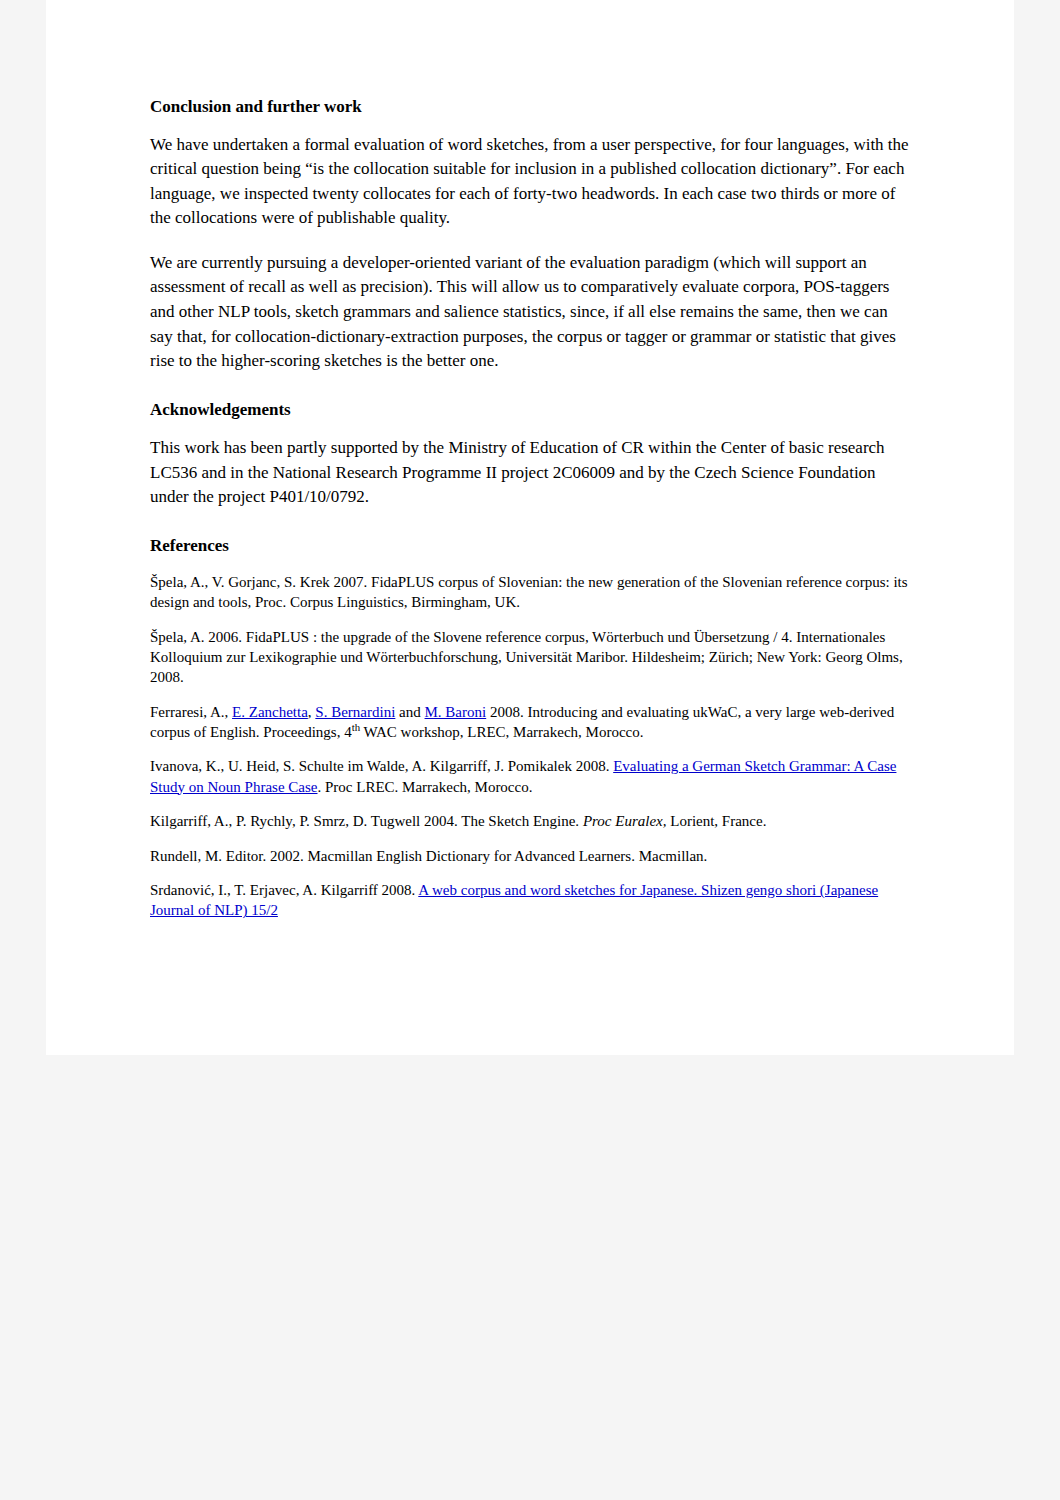Conclusion and further work
We have undertaken a formal evaluation of word sketches, from a user perspective, for four languages, with the critical question being “is the collocation suitable for inclusion in a published collocation dictionary”. For each language, we inspected twenty collocates for each of forty-two headwords. In each case two thirds or more of the collocations were of publishable quality.
We are currently pursuing a developer-oriented variant of the evaluation paradigm (which will support an assessment of recall as well as precision). This will allow us to comparatively evaluate corpora, POS-taggers and other NLP tools, sketch grammars and salience statistics, since, if all else remains the same, then we can say that, for collocation-dictionary-extraction purposes, the corpus or tagger or grammar or statistic that gives rise to the higher-scoring sketches is the better one.
Acknowledgements
This work has been partly supported by the Ministry of Education of CR within the Center of basic research LC536 and in the National Research Programme II project 2C06009 and by the Czech Science Foundation under the project P401/10/0792.
References
Špela, A., V. Gorjanc, S. Krek 2007. FidaPLUS corpus of Slovenian: the new generation of the Slovenian reference corpus: its design and tools, Proc. Corpus Linguistics, Birmingham, UK.
Špela, A. 2006. FidaPLUS : the upgrade of the Slovene reference corpus, Wörterbuch und Übersetzung / 4. Internationales Kolloquium zur Lexikographie und Wörterbuchforschung, Universität Maribor. Hildesheim; Zürich; New York: Georg Olms, 2008.
Ferraresi, A., E. Zanchetta, S. Bernardini and M. Baroni 2008. Introducing and evaluating ukWaC, a very large web-derived corpus of English. Proceedings, 4th WAC workshop, LREC, Marrakech, Morocco.
Ivanova, K., U. Heid, S. Schulte im Walde, A. Kilgarriff, J. Pomikalek 2008. Evaluating a German Sketch Grammar: A Case Study on Noun Phrase Case. Proc LREC. Marrakech, Morocco.
Kilgarriff, A., P. Rychly, P. Smrz, D. Tugwell 2004. The Sketch Engine. Proc Euralex, Lorient, France.
Rundell, M. Editor. 2002. Macmillan English Dictionary for Advanced Learners. Macmillan.
Srdanović, I., T. Erjavec, A. Kilgarriff 2008. A web corpus and word sketches for Japanese. Shizen gengo shori (Japanese Journal of NLP) 15/2